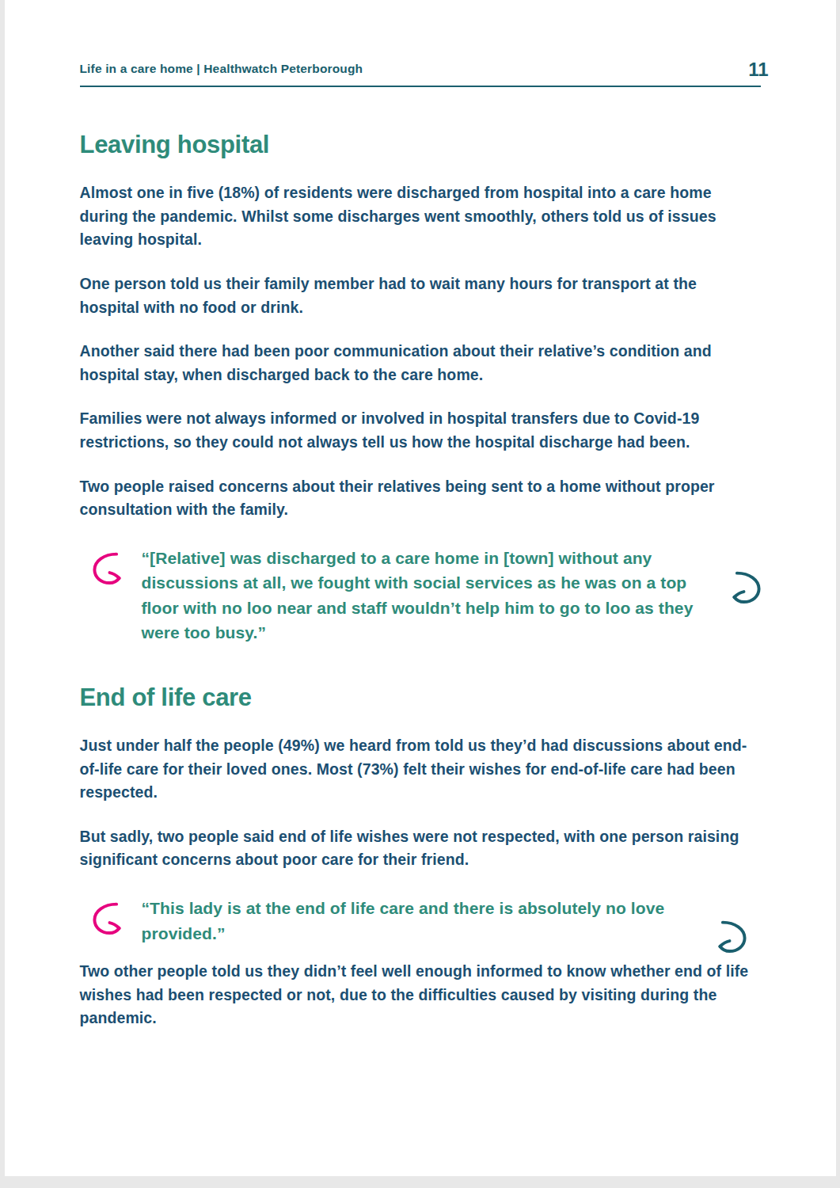Life in a care home | Healthwatch Peterborough
11
Leaving hospital
Almost one in five (18%) of residents were discharged from hospital into a care home during the pandemic. Whilst some discharges went smoothly, others told us of issues leaving hospital.
One person told us their family member had to wait many hours for transport at the hospital with no food or drink.
Another said there had been poor communication about their relative’s condition and hospital stay, when discharged back to the care home.
Families were not always informed or involved in hospital transfers due to Covid-19 restrictions, so they could not always tell us how the hospital discharge had been.
Two people raised concerns about their relatives being sent to a home without proper consultation with the family.
“[Relative] was discharged to a care home in [town] without any discussions at all, we fought with social services as he was on a top floor with no loo near and staff wouldn’t help him to go to loo as they were too busy.”
End of life care
Just under half the people (49%) we heard from told us they’d had discussions about end-of-life care for their loved ones. Most (73%) felt their wishes for end-of-life care had been respected.
But sadly, two people said end of life wishes were not respected, with one person raising significant concerns about poor care for their friend.
“This lady is at the end of life care and there is absolutely no love provided.”
Two other people told us they didn’t feel well enough informed to know whether end of life wishes had been respected or not, due to the difficulties caused by visiting during the pandemic.